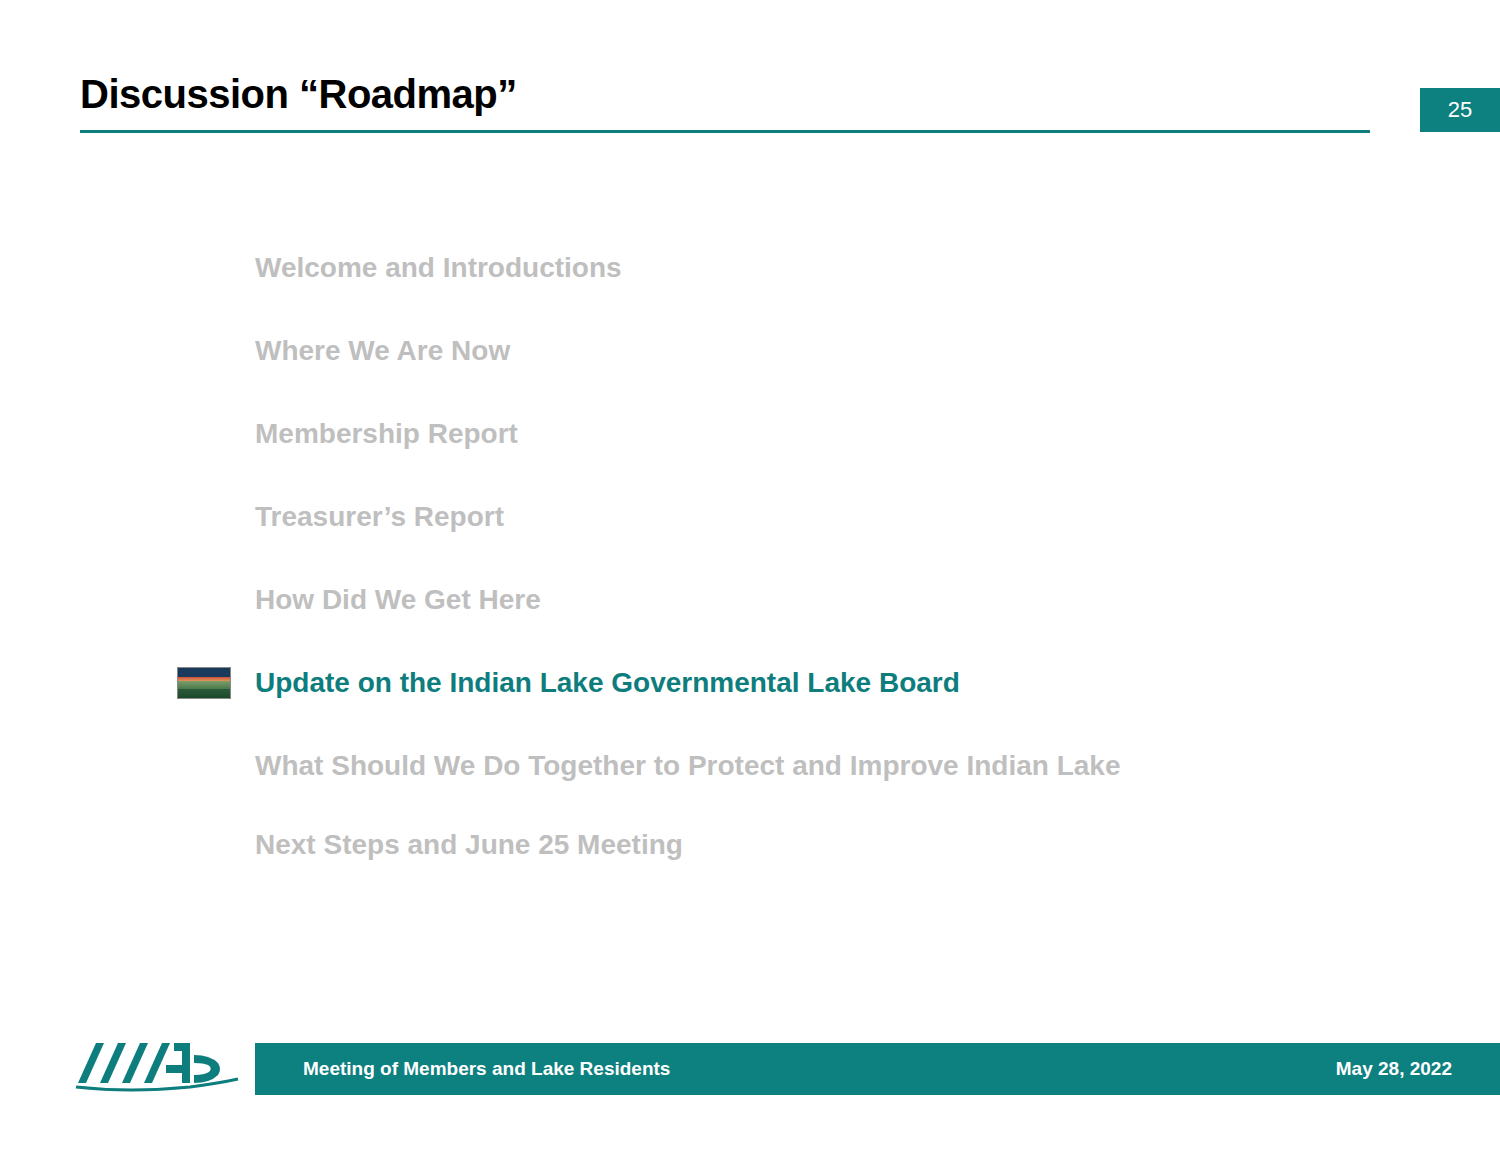Discussion “Roadmap”
25
Welcome and Introductions
Where We Are Now
Membership Report
Treasurer’s Report
How Did We Get Here
Update on the Indian Lake Governmental Lake Board
What Should We Do Together to Protect and Improve Indian Lake
Next Steps and June 25 Meeting
Meeting of Members and Lake Residents
May 28, 2022